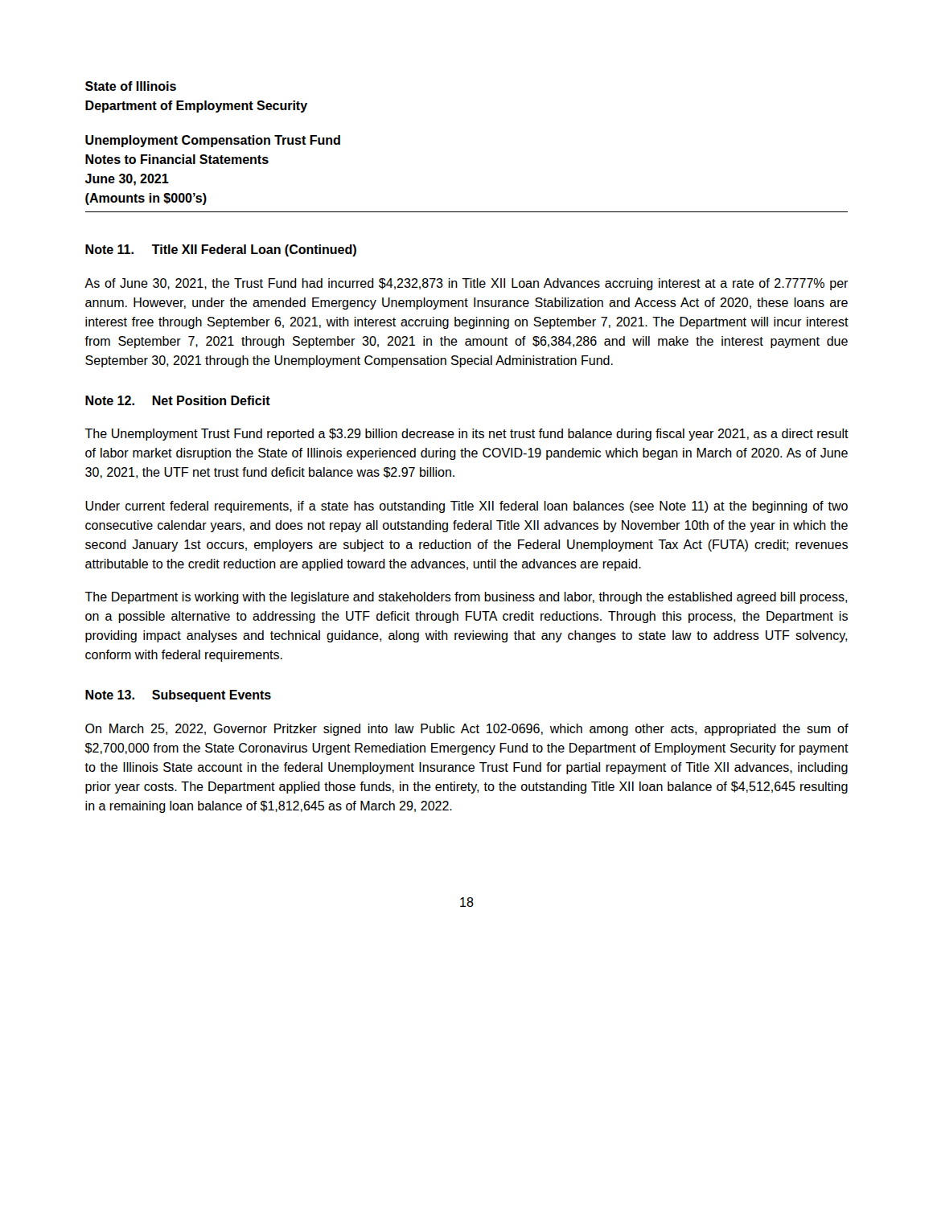State of Illinois
Department of Employment Security
Unemployment Compensation Trust Fund
Notes to Financial Statements
June 30, 2021
(Amounts in $000’s)
Note 11. Title XII Federal Loan (Continued)
As of June 30, 2021, the Trust Fund had incurred $4,232,873 in Title XII Loan Advances accruing interest at a rate of 2.7777% per annum. However, under the amended Emergency Unemployment Insurance Stabilization and Access Act of 2020, these loans are interest free through September 6, 2021, with interest accruing beginning on September 7, 2021. The Department will incur interest from September 7, 2021 through September 30, 2021 in the amount of $6,384,286 and will make the interest payment due September 30, 2021 through the Unemployment Compensation Special Administration Fund.
Note 12. Net Position Deficit
The Unemployment Trust Fund reported a $3.29 billion decrease in its net trust fund balance during fiscal year 2021, as a direct result of labor market disruption the State of Illinois experienced during the COVID-19 pandemic which began in March of 2020. As of June 30, 2021, the UTF net trust fund deficit balance was $2.97 billion.
Under current federal requirements, if a state has outstanding Title XII federal loan balances (see Note 11) at the beginning of two consecutive calendar years, and does not repay all outstanding federal Title XII advances by November 10th of the year in which the second January 1st occurs, employers are subject to a reduction of the Federal Unemployment Tax Act (FUTA) credit; revenues attributable to the credit reduction are applied toward the advances, until the advances are repaid.
The Department is working with the legislature and stakeholders from business and labor, through the established agreed bill process, on a possible alternative to addressing the UTF deficit through FUTA credit reductions. Through this process, the Department is providing impact analyses and technical guidance, along with reviewing that any changes to state law to address UTF solvency, conform with federal requirements.
Note 13. Subsequent Events
On March 25, 2022, Governor Pritzker signed into law Public Act 102-0696, which among other acts, appropriated the sum of $2,700,000 from the State Coronavirus Urgent Remediation Emergency Fund to the Department of Employment Security for payment to the Illinois State account in the federal Unemployment Insurance Trust Fund for partial repayment of Title XII advances, including prior year costs. The Department applied those funds, in the entirety, to the outstanding Title XII loan balance of $4,512,645 resulting in a remaining loan balance of $1,812,645 as of March 29, 2022.
18